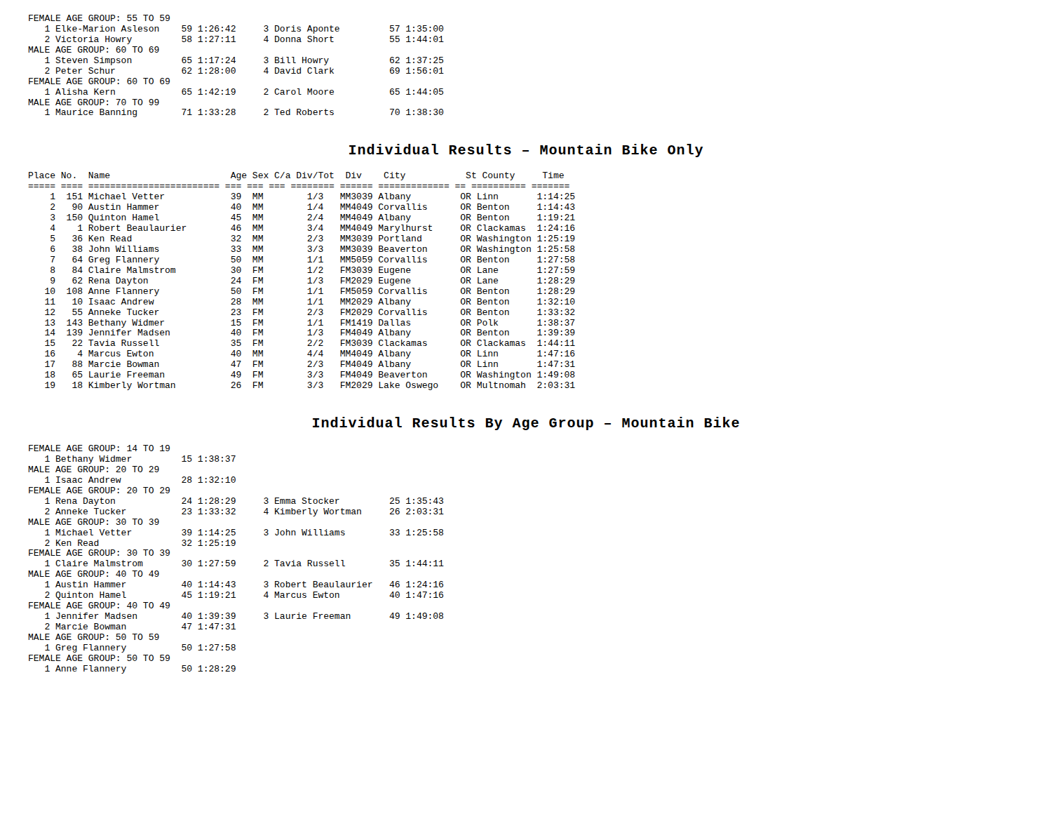FEMALE AGE GROUP: 55 TO 59
   1 Elke-Marion Asleson    59 1:26:42     3 Doris Aponte         57 1:35:00
   2 Victoria Howry         58 1:27:11     4 Donna Short          55 1:44:01
MALE AGE GROUP: 60 TO 69
   1 Steven Simpson         65 1:17:24     3 Bill Howry           62 1:37:25
   2 Peter Schur            62 1:28:00     4 David Clark          69 1:56:01
FEMALE AGE GROUP: 60 TO 69
   1 Alisha Kern            65 1:42:19     2 Carol Moore          65 1:44:05
MALE AGE GROUP: 70 TO 99
   1 Maurice Banning        71 1:33:28     2 Ted Roberts          70 1:38:30
Individual Results – Mountain Bike Only
Place No.  Name                      Age Sex C/a Div/Tot  Div    City           St County     Time
===== ==== ======================== === === === ======== ====== ============= == ========== =======
    1  151 Michael Vetter            39  MM        1/3   MM3039 Albany         OR Linn       1:14:25
    2   90 Austin Hammer             40  MM        1/4   MM4049 Corvallis      OR Benton     1:14:43
    3  150 Quinton Hamel             45  MM        2/4   MM4049 Albany         OR Benton     1:19:21
    4    1 Robert Beaulaurier        46  MM        3/4   MM4049 Marylhurst     OR Clackamas  1:24:16
    5   36 Ken Read                  32  MM        2/3   MM3039 Portland       OR Washington 1:25:19
    6   38 John Williams             33  MM        3/3   MM3039 Beaverton      OR Washington 1:25:58
    7   64 Greg Flannery             50  MM        1/1   MM5059 Corvallis      OR Benton     1:27:58
    8   84 Claire Malmstrom          30  FM        1/2   FM3039 Eugene         OR Lane       1:27:59
    9   62 Rena Dayton               24  FM        1/3   FM2029 Eugene         OR Lane       1:28:29
   10  108 Anne Flannery             50  FM        1/1   FM5059 Corvallis      OR Benton     1:28:29
   11   10 Isaac Andrew              28  MM        1/1   MM2029 Albany         OR Benton     1:32:10
   12   55 Anneke Tucker             23  FM        2/3   FM2029 Corvallis      OR Benton     1:33:32
   13  143 Bethany Widmer            15  FM        1/1   FM1419 Dallas         OR Polk       1:38:37
   14  139 Jennifer Madsen           40  FM        1/3   FM4049 Albany         OR Benton     1:39:39
   15   22 Tavia Russell             35  FM        2/2   FM3039 Clackamas      OR Clackamas  1:44:11
   16    4 Marcus Ewton              40  MM        4/4   MM4049 Albany         OR Linn       1:47:16
   17   88 Marcie Bowman             47  FM        2/3   FM4049 Albany         OR Linn       1:47:31
   18   65 Laurie Freeman            49  FM        3/3   FM4049 Beaverton      OR Washington 1:49:08
   19   18 Kimberly Wortman          26  FM        3/3   FM2029 Lake Oswego    OR Multnomah  2:03:31
Individual Results By Age Group – Mountain Bike
FEMALE AGE GROUP: 14 TO 19
   1 Bethany Widmer         15 1:38:37
MALE AGE GROUP: 20 TO 29
   1 Isaac Andrew           28 1:32:10
FEMALE AGE GROUP: 20 TO 29
   1 Rena Dayton            24 1:28:29     3 Emma Stocker         25 1:35:43
   2 Anneke Tucker          23 1:33:32     4 Kimberly Wortman     26 2:03:31
MALE AGE GROUP: 30 TO 39
   1 Michael Vetter         39 1:14:25     3 John Williams        33 1:25:58
   2 Ken Read               32 1:25:19
FEMALE AGE GROUP: 30 TO 39
   1 Claire Malmstrom       30 1:27:59     2 Tavia Russell        35 1:44:11
MALE AGE GROUP: 40 TO 49
   1 Austin Hammer          40 1:14:43     3 Robert Beaulaurier   46 1:24:16
   2 Quinton Hamel          45 1:19:21     4 Marcus Ewton         40 1:47:16
FEMALE AGE GROUP: 40 TO 49
   1 Jennifer Madsen        40 1:39:39     3 Laurie Freeman       49 1:49:08
   2 Marcie Bowman          47 1:47:31
MALE AGE GROUP: 50 TO 59
   1 Greg Flannery          50 1:27:58
FEMALE AGE GROUP: 50 TO 59
   1 Anne Flannery          50 1:28:29